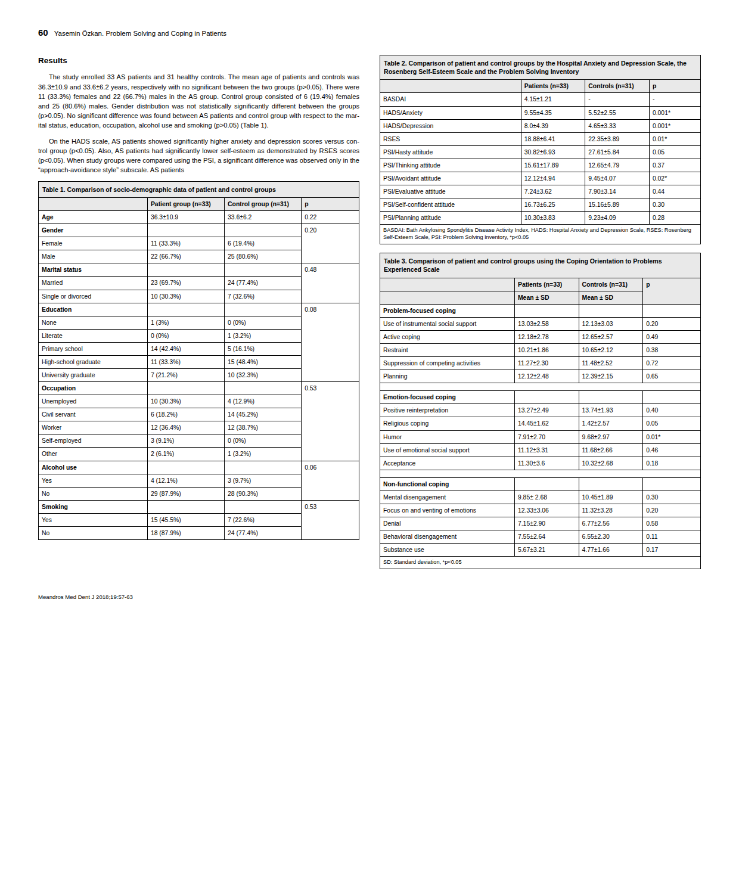60 Yasemin Özkan. Problem Solving and Coping in Patients
Results
The study enrolled 33 AS patients and 31 healthy controls. The mean age of patients and controls was 36.3±10.9 and 33.6±6.2 years, respectively with no significant between the two groups (p>0.05). There were 11 (33.3%) females and 22 (66.7%) males in the AS group. Control group consisted of 6 (19.4%) females and 25 (80.6%) males. Gender distribution was not statistically significantly different between the groups (p>0.05). No significant difference was found between AS patients and control group with respect to the marital status, education, occupation, alcohol use and smoking (p>0.05) (Table 1).
On the HADS scale, AS patients showed significantly higher anxiety and depression scores versus control group (p<0.05). Also, AS patients had significantly lower self-esteem as demonstrated by RSES scores (p<0.05). When study groups were compared using the PSI, a significant difference was observed only in the “approach-avoidance style” subscale. AS patients
Table 1. Comparison of socio-demographic data of patient and control groups
| | Patient group (n=33) | Control group (n=31) | p |
| --- | --- | --- | --- |
| Age | 36.3±10.9 | 33.6±6.2 | 0.22 |
| Gender | | | 0.20 |
| Female | 11 (33.3%) | 6 (19.4%) |
| Male | 22 (66.7%) | 25 (80.6%) |
| Marital status | | | 0.48 |
| Married | 23 (69.7%) | 24 (77.4%) |
| Single or divorced | 10 (30.3%) | 7 (32.6%) |
| Education | | | 0.08 |
| None | 1 (3%) | 0 (0%) |
| Literate | 0 (0%) | 1 (3.2%) |
| Primary school | 14 (42.4%) | 5 (16.1%) |
| High-school graduate | 11 (33.3%) | 15 (48.4%) |
| University graduate | 7 (21.2%) | 10 (32.3%) |
| Occupation | | | 0.53 |
| Unemployed | 10 (30.3%) | 4 (12.9%) |
| Civil servant | 6 (18.2%) | 14 (45.2%) |
| Worker | 12 (36.4%) | 12 (38.7%) |
| Self-employed | 3 (9.1%) | 0 (0%) |
| Other | 2 (6.1%) | 1 (3.2%) |
| Alcohol use | | | 0.06 |
| Yes | 4 (12.1%) | 3 (9.7%) |
| No | 29 (87.9%) | 28 (90.3%) |
| Smoking | | | 0.53 |
| Yes | 15 (45.5%) | 7 (22.6%) |
| No | 18 (87.9%) | 24 (77.4%) |
Table 2. Comparison of patient and control groups by the Hospital Anxiety and Depression Scale, the Rosenberg Self-Esteem Scale and the Problem Solving Inventory
| | Patients (n=33) | Controls (n=31) | p |
| --- | --- | --- | --- |
| BASDAI | 4.15±1.21 | - | - |
| HADS/Anxiety | 9.55±4.35 | 5.52±2.55 | 0.001* |
| HADS/Depression | 8.0±4.39 | 4.65±3.33 | 0.001* |
| RSES | 18.88±6.41 | 22.35±3.89 | 0.01* |
| PSI/Hasty attitude | 30.82±6.93 | 27.61±5.84 | 0.05 |
| PSI/Thinking attitude | 15.61±17.89 | 12.65±4.79 | 0.37 |
| PSI/Avoidant attitude | 12.12±4.94 | 9.45±4.07 | 0.02* |
| PSI/Evaluative attitude | 7.24±3.62 | 7.90±3.14 | 0.44 |
| PSI/Self-confident attitude | 16.73±6.25 | 15.16±5.89 | 0.30 |
| PSI/Planning attitude | 10.30±3.83 | 9.23±4.09 | 0.28 |
BASDAI: Bath Ankylosing Spondylitis Disease Activity Index, HADS: Hospital Anxiety and Depression Scale, RSES: Rosenberg Self-Esteem Scale, PSI: Problem Solving Inventory, *p<0.05
Table 3. Comparison of patient and control groups using the Coping Orientation to Problems Experienced Scale
| | Patients (n=33) | Controls (n=31) | p |
| --- | --- | --- | --- |
| | Mean ± SD | Mean ± SD |
| Problem-focused coping | | | |
| Use of instrumental social support | 13.03±2.58 | 12.13±3.03 | 0.20 |
| Active coping | 12.18±2.78 | 12.65±2.57 | 0.49 |
| Restraint | 10.21±1.86 | 10.65±2.12 | 0.38 |
| Suppression of competing activities | 11.27±2.30 | 11.48±2.52 | 0.72 |
| Planning | 12.12±2.48 | 12.39±2.15 | 0.65 |
| Emotion-focused coping | | | |
| Positive reinterpretation | 13.27±2.49 | 13.74±1.93 | 0.40 |
| Religious coping | 14.45±1.62 | 1.42±2.57 | 0.05 |
| Humor | 7.91±2.70 | 9.68±2.97 | 0.01* |
| Use of emotional social support | 11.12±3.31 | 11.68±2.66 | 0.46 |
| Acceptance | 11.30±3.6 | 10.32±2.68 | 0.18 |
| Non-functional coping | | | |
| Mental disengagement | 9.85± 2.68 | 10.45±1.89 | 0.30 |
| Focus on and venting of emotions | 12.33±3.06 | 11.32±3.28 | 0.20 |
| Denial | 7.15±2.90 | 6.77±2.56 | 0.58 |
| Behavioral disengagement | 7.55±2.64 | 6.55±2.30 | 0.11 |
| Substance use | 5.67±3.21 | 4.77±1.66 | 0.17 |
SD: Standard deviation, *p<0.05
Meandros Med Dent J 2018;19:57-63